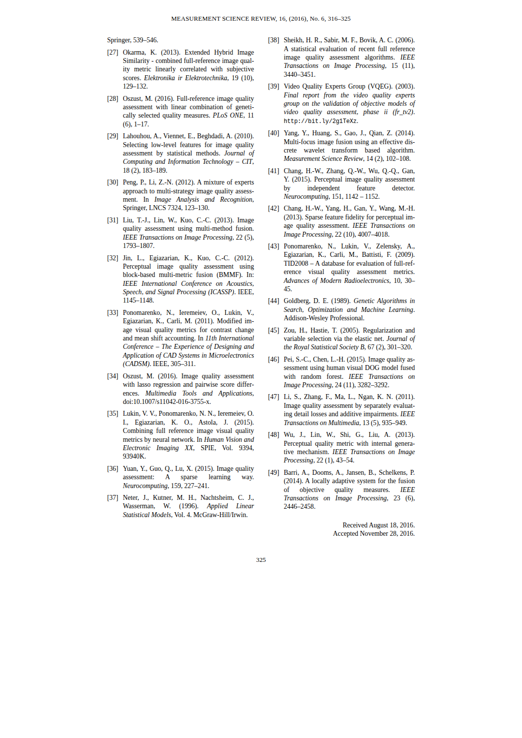MEASUREMENT SCIENCE REVIEW, 16, (2016), No. 6, 316–325
Springer, 539–546.
[27] Okarma, K. (2013). Extended Hybrid Image Similarity - combined full-reference image quality metric linearly correlated with subjective scores. Elektronika ir Elektrotechnika, 19 (10), 129–132.
[28] Oszust, M. (2016). Full-reference image quality assessment with linear combination of genetically selected quality measures. PLoS ONE, 11 (6), 1–17.
[29] Lahouhou, A., Viennet, E., Beghdadi, A. (2010). Selecting low-level features for image quality assessment by statistical methods. Journal of Computing and Information Technology – CIT, 18 (2), 183–189.
[30] Peng, P., Li, Z.-N. (2012). A mixture of experts approach to multi-strategy image quality assessment. In Image Analysis and Recognition, Springer, LNCS 7324, 123–130.
[31] Liu, T.-J., Lin, W., Kuo, C.-C. (2013). Image quality assessment using multi-method fusion. IEEE Transactions on Image Processing, 22 (5), 1793–1807.
[32] Jin, L., Egiazarian, K., Kuo, C.-C. (2012). Perceptual image quality assessment using block-based multi-metric fusion (BMMF). In: IEEE International Conference on Acoustics, Speech, and Signal Processing (ICASSP). IEEE, 1145–1148.
[33] Ponomarenko, N., Ieremeiev, O., Lukin, V., Egiazarian, K., Carli, M. (2011). Modified image visual quality metrics for contrast change and mean shift accounting. In 11th International Conference – The Experience of Designing and Application of CAD Systems in Microelectronics (CADSM). IEEE, 305–311.
[34] Oszust, M. (2016). Image quality assessment with lasso regression and pairwise score differences. Multimedia Tools and Applications, doi:10.1007/s11042-016-3755-x.
[35] Lukin, V. V., Ponomarenko, N. N., Ieremeiev, O. I., Egiazarian, K. O., Astola, J. (2015). Combining full reference image visual quality metrics by neural network. In Human Vision and Electronic Imaging XX, SPIE, Vol. 9394, 93940K.
[36] Yuan, Y., Guo, Q., Lu, X. (2015). Image quality assessment: A sparse learning way. Neurocomputing, 159, 227–241.
[37] Neter, J., Kutner, M. H., Nachtsheim, C. J., Wasserman, W. (1996). Applied Linear Statistical Models, Vol. 4. McGraw-Hill/Irwin.
[38] Sheikh, H. R., Sabir, M. F., Bovik, A. C. (2006). A statistical evaluation of recent full reference image quality assessment algorithms. IEEE Transactions on Image Processing, 15 (11), 3440–3451.
[39] Video Quality Experts Group (VQEG). (2003). Final report from the video quality experts group on the validation of objective models of video quality assessment, phase ii (fr_tv2). http://bit.ly/2g1TeXz.
[40] Yang, Y., Huang, S., Gao, J., Qian, Z. (2014). Multi-focus image fusion using an effective discrete wavelet transform based algorithm. Measurement Science Review, 14 (2), 102–108.
[41] Chang, H.-W., Zhang, Q.-W., Wu, Q.-Q., Gan, Y. (2015). Perceptual image quality assessment by independent feature detector. Neurocomputing, 151, 1142 – 1152.
[42] Chang, H.-W., Yang, H., Gan, Y., Wang, M.-H. (2013). Sparse feature fidelity for perceptual image quality assessment. IEEE Transactions on Image Processing, 22 (10), 4007–4018.
[43] Ponomarenko, N., Lukin, V., Zelensky, A., Egiazarian, K., Carli, M., Battisti, F. (2009). TID2008 – A database for evaluation of full-reference visual quality assessment metrics. Advances of Modern Radioelectronics, 10, 30–45.
[44] Goldberg, D. E. (1989). Genetic Algorithms in Search, Optimization and Machine Learning. Addison-Wesley Professional.
[45] Zou, H., Hastie, T. (2005). Regularization and variable selection via the elastic net. Journal of the Royal Statistical Society B, 67 (2), 301–320.
[46] Pei, S.-C., Chen, L.-H. (2015). Image quality assessment using human visual DOG model fused with random forest. IEEE Transactions on Image Processing, 24 (11), 3282–3292.
[47] Li, S., Zhang, F., Ma, L., Ngan, K. N. (2011). Image quality assessment by separately evaluating detail losses and additive impairments. IEEE Transactions on Multimedia, 13 (5), 935–949.
[48] Wu, J., Lin, W., Shi, G., Liu, A. (2013). Perceptual quality metric with internal generative mechanism. IEEE Transactions on Image Processing, 22 (1), 43–54.
[49] Barri, A., Dooms, A., Jansen, B., Schelkens, P. (2014). A locally adaptive system for the fusion of objective quality measures. IEEE Transactions on Image Processing, 23 (6), 2446–2458.
Received August 18, 2016.
Accepted November 28, 2016.
325